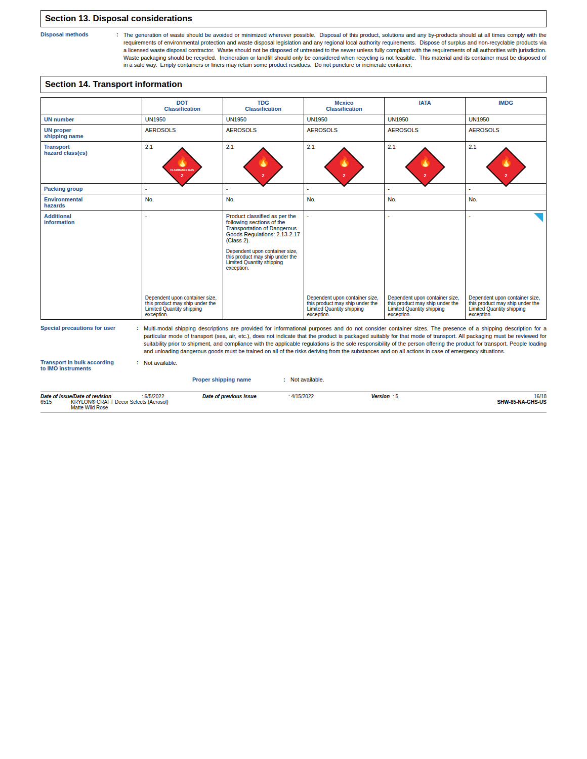Section 13. Disposal considerations
Disposal methods
:
The generation of waste should be avoided or minimized wherever possible. Disposal of this product, solutions and any by-products should at all times comply with the requirements of environmental protection and waste disposal legislation and any regional local authority requirements. Dispose of surplus and non-recyclable products via a licensed waste disposal contractor. Waste should not be disposed of untreated to the sewer unless fully compliant with the requirements of all authorities with jurisdiction. Waste packaging should be recycled. Incineration or landfill should only be considered when recycling is not feasible. This material and its container must be disposed of in a safe way. Empty containers or liners may retain some product residues. Do not puncture or incinerate container.
Section 14. Transport information
| | DOT Classification | TDG Classification | Mexico Classification | IATA | IMDG |
| UN number | UN1950 | UN1950 | UN1950 | UN1950 | UN1950 |
| UN proper shipping name | AEROSOLS | AEROSOLS | AEROSOLS | AEROSOLS | AEROSOLS |
| Transport hazard class(es) | 2.1 🔥 FLAMMABLE GAS 2 | 2.1 🔥 2 | 2.1 🔥 2 | 2.1 🔥 2 | 2.1 🔥 2 |
| Packing group | - | - | - | - | - |
| Environmental hazards | No. | No. | No. | No. | No. |
| Additional information | - Dependent upon container size, this product may ship under the Limited Quantity shipping exception. | Product classified as per the following sections of the Transportation of Dangerous Goods Regulations: 2.13-2.17 (Class 2). Dependent upon container size, this product may ship under the Limited Quantity shipping exception. | - Dependent upon container size, this product may ship under the Limited Quantity shipping exception. | - Dependent upon container size, this product may ship under the Limited Quantity shipping exception. | - Dependent upon container size, this product may ship under the Limited Quantity shipping exception. |
Special precautions for user
:
Multi-modal shipping descriptions are provided for informational purposes and do not consider container sizes. The presence of a shipping description for a particular mode of transport (sea, air, etc.), does not indicate that the product is packaged suitably for that mode of transport. All packaging must be reviewed for suitability prior to shipment, and compliance with the applicable regulations is the sole responsibility of the person offering the product for transport. People loading and unloading dangerous goods must be trained on all of the risks deriving from the substances and on all actions in case of emergency situations.
Transport in bulk according
to IMO instruments
:
Not available.
Proper shipping name
:
Not available.
Date of issue/Date of revision
: 6/5/2022
Date of previous issue
: 4/15/2022
Version
: 5
16/18
6515
KRYLON® CRAFT Decor Selects (Aerosol)
Matte Wild Rose
SHW-85-NA-GHS-US